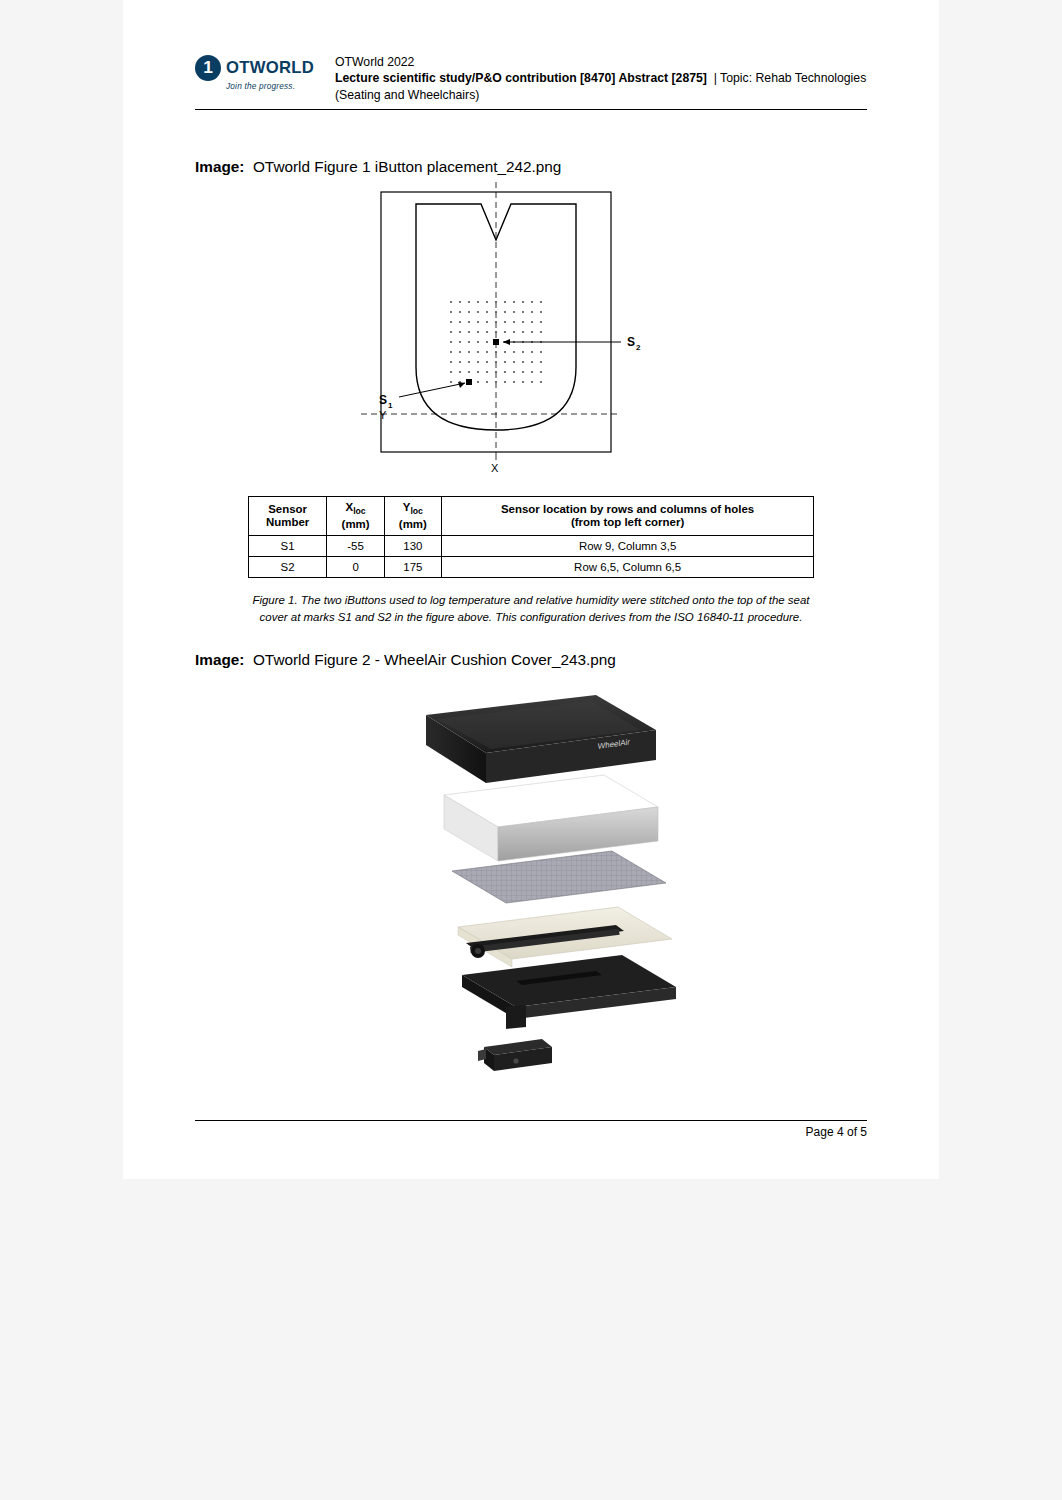1
OT WORLD
Join the progress.
OTWorld 2022
Lecture scientific study/P&O contribution [8470] Abstract [2875] | Topic: Rehab Technologies (Seating and Wheelchairs)
Image: OTworld Figure 1 iButton placement_242.png
S 2 S 1 Y X
| Sensor Number | X loc (mm) | Y loc (mm) | Sensor location by rows and columns of holes (from top left corner) |
| --- | --- | --- | --- |
| S1 | -55 | 130 | Row 9, Column 3,5 |
| S2 | 0 | 175 | Row 6,5, Column 6,5 |
Figure 1. The two iButtons used to log temperature and relative humidity were stitched onto the top of the seat cover at marks S1 and S2 in the figure above. This configuration derives from the ISO 16840-11 procedure.
Image: OTworld Figure 2 - WheelAir Cushion Cover_243.png
WheelAir
Page 4 of 5